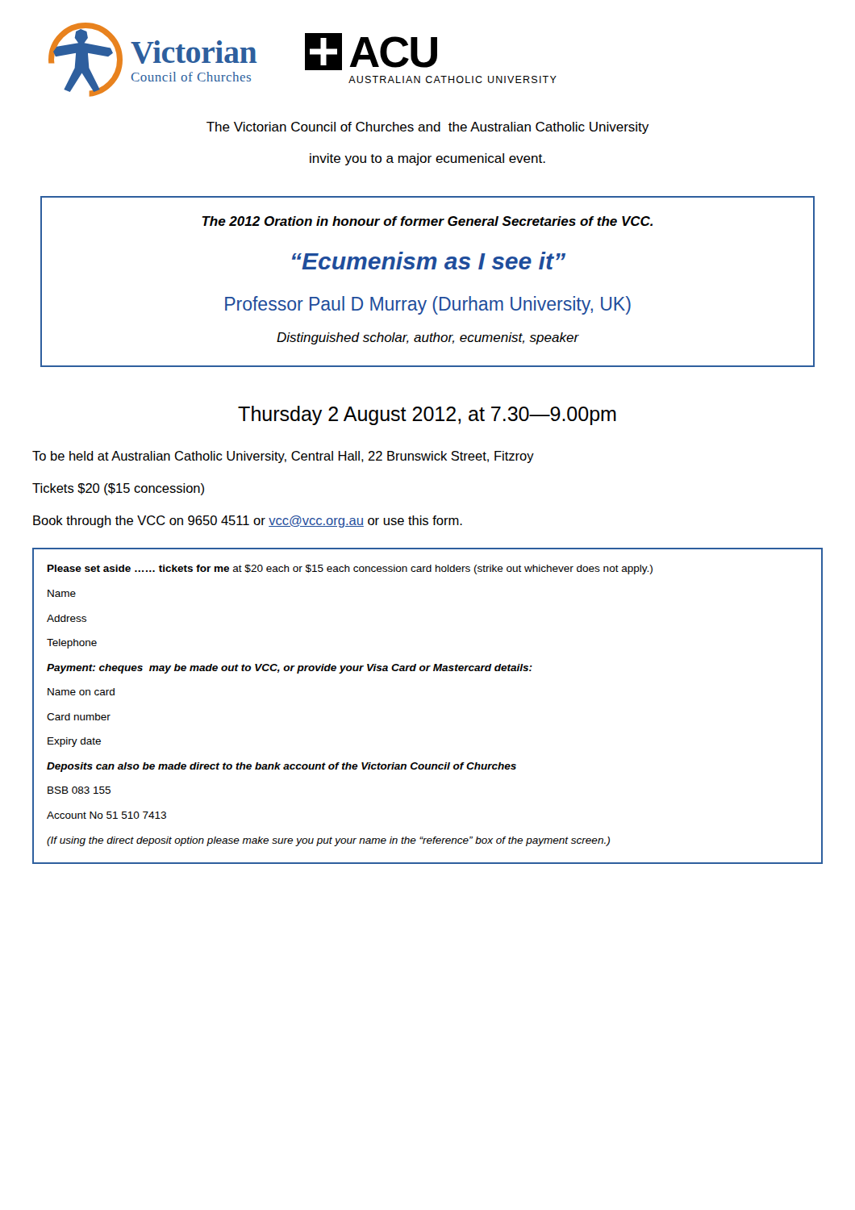Victorian
Council of Churches
ACU
AUSTRALIAN CATHOLIC UNIVERSITY
The Victorian Council of Churches and the Australian Catholic University
invite you to a major ecumenical event.
The 2012 Oration in honour of former General Secretaries of the VCC.
“Ecumenism as I see it”
Professor Paul D Murray (Durham University, UK)
Distinguished scholar, author, ecumenist, speaker
Thursday 2 August 2012, at 7.30—9.00pm
To be held at Australian Catholic University, Central Hall, 22 Brunswick Street, Fitzroy
Tickets $20 ($15 concession)
Book through the VCC on 9650 4511 or vcc@vcc.org.au or use this form.
Please set aside …… tickets for me at $20 each or $15 each concession card holders (strike out whichever does not apply.)
Name
Address
Telephone
Payment: cheques may be made out to VCC, or provide your Visa Card or Mastercard details:
Name on card
Card number
Expiry date
Deposits can also be made direct to the bank account of the Victorian Council of Churches
BSB 083 155
Account No 51 510 7413
(If using the direct deposit option please make sure you put your name in the “reference” box of the payment screen.)